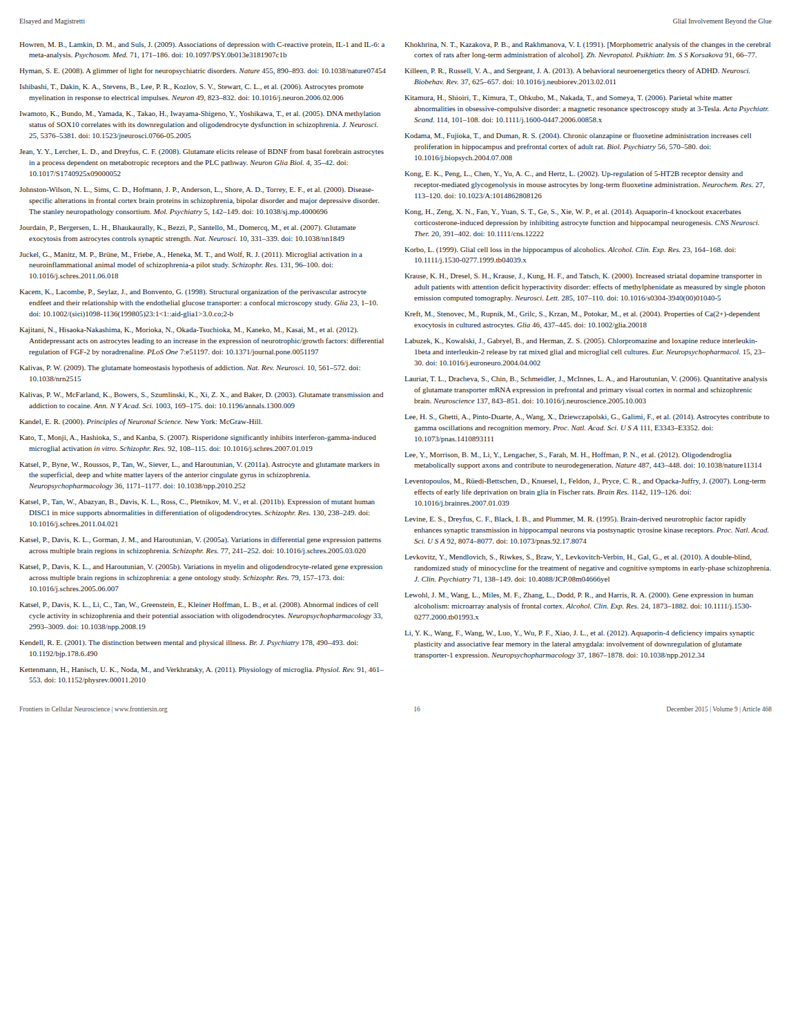Elsayed and Magistretti
Glial Involvement Beyond the Glue
Howren, M. B., Lamkin, D. M., and Suls, J. (2009). Associations of depression with C-reactive protein, IL-1 and IL-6: a meta-analysis. Psychosom. Med. 71, 171–186. doi: 10.1097/PSY.0b013e3181907c1b
Hyman, S. E. (2008). A glimmer of light for neuropsychiatric disorders. Nature 455, 890–893. doi: 10.1038/nature07454
Ishibashi, T., Dakin, K. A., Stevens, B., Lee, P. R., Kozlov, S. V., Stewart, C. L., et al. (2006). Astrocytes promote myelination in response to electrical impulses. Neuron 49, 823–832. doi: 10.1016/j.neuron.2006.02.006
Iwamoto, K., Bundo, M., Yamada, K., Takao, H., Iwayama-Shigeno, Y., Yoshikawa, T., et al. (2005). DNA methylation status of SOX10 correlates with its downregulation and oligodendrocyte dysfunction in schizophrenia. J. Neurosci. 25, 5376–5381. doi: 10.1523/jneurosci.0766-05.2005
Jean, Y. Y., Lercher, L. D., and Dreyfus, C. F. (2008). Glutamate elicits release of BDNF from basal forebrain astrocytes in a process dependent on metabotropic receptors and the PLC pathway. Neuron Glia Biol. 4, 35–42. doi: 10.1017/S1740925x09000052
Johnston-Wilson, N. L., Sims, C. D., Hofmann, J. P., Anderson, L., Shore, A. D., Torrey, E. F., et al. (2000). Disease-specific alterations in frontal cortex brain proteins in schizophrenia, bipolar disorder and major depressive disorder. The stanley neuropathology consortium. Mol. Psychiatry 5, 142–149. doi: 10.1038/sj.mp.4000696
Jourdain, P., Bergersen, L. H., Bhaukaurally, K., Bezzi, P., Santello, M., Domercq, M., et al. (2007). Glutamate exocytosis from astrocytes controls synaptic strength. Nat. Neurosci. 10, 331–339. doi: 10.1038/nn1849
Juckel, G., Manitz, M. P., Brüne, M., Friebe, A., Heneka, M. T., and Wolf, R. J. (2011). Microglial activation in a neuroinflammational animal model of schizophrenia-a pilot study. Schizophr. Res. 131, 96–100. doi: 10.1016/j.schres.2011.06.018
Kacem, K., Lacombe, P., Seylaz, J., and Bonvento, G. (1998). Structural organization of the perivascular astrocyte endfeet and their relationship with the endothelial glucose transporter: a confocal microscopy study. Glia 23, 1–10. doi: 10.1002/(sici)1098-1136(199805)23:1<1::aid-glia1>3.0.co;2-b
Kajitani, N., Hisaoka-Nakashima, K., Morioka, N., Okada-Tsuchioka, M., Kaneko, M., Kasai, M., et al. (2012). Antidepressant acts on astrocytes leading to an increase in the expression of neurotrophic/growth factors: differential regulation of FGF-2 by noradrenaline. PLoS One 7:e51197. doi: 10.1371/journal.pone.0051197
Kalivas, P. W. (2009). The glutamate homeostasis hypothesis of addiction. Nat. Rev. Neurosci. 10, 561–572. doi: 10.1038/nrn2515
Kalivas, P. W., McFarland, K., Bowers, S., Szumlinski, K., Xi, Z. X., and Baker, D. (2003). Glutamate transmission and addiction to cocaine. Ann. N Y Acad. Sci. 1003, 169–175. doi: 10.1196/annals.1300.009
Kandel, E. R. (2000). Principles of Neuronal Science. New York: McGraw-Hill.
Kato, T., Monji, A., Hashioka, S., and Kanba, S. (2007). Risperidone significantly inhibits interferon-gamma-induced microglial activation in vitro. Schizophr. Res. 92, 108–115. doi: 10.1016/j.schres.2007.01.019
Katsel, P., Byne, W., Roussos, P., Tan, W., Siever, L., and Haroutunian, V. (2011a). Astrocyte and glutamate markers in the superficial, deep and white matter layers of the anterior cingulate gyrus in schizophrenia. Neuropsychopharmacology 36, 1171–1177. doi: 10.1038/npp.2010.252
Katsel, P., Tan, W., Abazyan, B., Davis, K. L., Ross, C., Pletnikov, M. V., et al. (2011b). Expression of mutant human DISC1 in mice supports abnormalities in differentiation of oligodendrocytes. Schizophr. Res. 130, 238–249. doi: 10.1016/j.schres.2011.04.021
Katsel, P., Davis, K. L., Gorman, J. M., and Haroutunian, V. (2005a). Variations in differential gene expression patterns across multiple brain regions in schizophrenia. Schizophr. Res. 77, 241–252. doi: 10.1016/j.schres.2005.03.020
Katsel, P., Davis, K. L., and Haroutunian, V. (2005b). Variations in myelin and oligodendrocyte-related gene expression across multiple brain regions in schizophrenia: a gene ontology study. Schizophr. Res. 79, 157–173. doi: 10.1016/j.schres.2005.06.007
Katsel, P., Davis, K. L., Li, C., Tan, W., Greenstein, E., Kleiner Hoffman, L. B., et al. (2008). Abnormal indices of cell cycle activity in schizophrenia and their potential association with oligodendrocytes. Neuropsychopharmacology 33, 2993–3009. doi: 10.1038/npp.2008.19
Kendell, R. E. (2001). The distinction between mental and physical illness. Br. J. Psychiatry 178, 490–493. doi: 10.1192/bjp.178.6.490
Kettenmann, H., Hanisch, U. K., Noda, M., and Verkhratsky, A. (2011). Physiology of microglia. Physiol. Rev. 91, 461–553. doi: 10.1152/physrev.00011.2010
Khokhrina, N. T., Kazakova, P. B., and Rakhmanova, V. I. (1991). [Morphometric analysis of the changes in the cerebral cortex of rats after long-term administration of alcohol]. Zh. Nevropatol. Psikhiatr. Im. S S Korsakova 91, 66–77.
Killeen, P. R., Russell, V. A., and Sergeant, J. A. (2013). A behavioral neuroenergetics theory of ADHD. Neurosci. Biobehav. Rev. 37, 625–657. doi: 10.1016/j.neubiorev.2013.02.011
Kitamura, H., Shioiri, T., Kimura, T., Ohkubo, M., Nakada, T., and Someya, T. (2006). Parietal white matter abnormalities in obsessive-compulsive disorder: a magnetic resonance spectroscopy study at 3-Tesla. Acta Psychiatr. Scand. 114, 101–108. doi: 10.1111/j.1600-0447.2006.00858.x
Kodama, M., Fujioka, T., and Duman, R. S. (2004). Chronic olanzapine or fluoxetine administration increases cell proliferation in hippocampus and prefrontal cortex of adult rat. Biol. Psychiatry 56, 570–580. doi: 10.1016/j.biopsych.2004.07.008
Kong, E. K., Peng, L., Chen, Y., Yu, A. C., and Hertz, L. (2002). Up-regulation of 5-HT2B receptor density and receptor-mediated glycogenolysis in mouse astrocytes by long-term fluoxetine administration. Neurochem. Res. 27, 113–120. doi: 10.1023/A:1014862808126
Kong, H., Zeng, X. N., Fan, Y., Yuan, S. T., Ge, S., Xie, W. P., et al. (2014). Aquaporin-4 knockout exacerbates corticosterone-induced depression by inhibiting astrocyte function and hippocampal neurogenesis. CNS Neurosci. Ther. 20, 391–402. doi: 10.1111/cns.12222
Korbo, L. (1999). Glial cell loss in the hippocampus of alcoholics. Alcohol. Clin. Exp. Res. 23, 164–168. doi: 10.1111/j.1530-0277.1999.tb04039.x
Krause, K. H., Dresel, S. H., Krause, J., Kung, H. F., and Tatsch, K. (2000). Increased striatal dopamine transporter in adult patients with attention deficit hyperactivity disorder: effects of methylphenidate as measured by single photon emission computed tomography. Neurosci. Lett. 285, 107–110. doi: 10.1016/s0304-3940(00)01040-5
Kreft, M., Stenovec, M., Rupnik, M., Grilc, S., Krzan, M., Potokar, M., et al. (2004). Properties of Ca(2+)-dependent exocytosis in cultured astrocytes. Glia 46, 437–445. doi: 10.1002/glia.20018
Labuzek, K., Kowalski, J., Gabryel, B., and Herman, Z. S. (2005). Chlorpromazine and loxapine reduce interleukin-1beta and interleukin-2 release by rat mixed glial and microglial cell cultures. Eur. Neuropsychopharmacol. 15, 23–30. doi: 10.1016/j.euroneuro.2004.04.002
Lauriat, T. L., Dracheva, S., Chin, B., Schmeidler, J., McInnes, L. A., and Haroutunian, V. (2006). Quantitative analysis of glutamate transporter mRNA expression in prefrontal and primary visual cortex in normal and schizophrenic brain. Neuroscience 137, 843–851. doi: 10.1016/j.neuroscience.2005.10.003
Lee, H. S., Ghetti, A., Pinto-Duarte, A., Wang, X., Dziewczapolski, G., Galimi, F., et al. (2014). Astrocytes contribute to gamma oscillations and recognition memory. Proc. Natl. Acad. Sci. U S A 111, E3343–E3352. doi: 10.1073/pnas.1410893111
Lee, Y., Morrison, B. M., Li, Y., Lengacher, S., Farah, M. H., Hoffman, P. N., et al. (2012). Oligodendroglia metabolically support axons and contribute to neurodegeneration. Nature 487, 443–448. doi: 10.1038/nature11314
Leventopoulos, M., Rüedi-Bettschen, D., Knuesel, I., Feldon, J., Pryce, C. R., and Opacka-Juffry, J. (2007). Long-term effects of early life deprivation on brain glia in Fischer rats. Brain Res. 1142, 119–126. doi: 10.1016/j.brainres.2007.01.039
Levine, E. S., Dreyfus, C. F., Black, I. B., and Plummer, M. R. (1995). Brain-derived neurotrophic factor rapidly enhances synaptic transmission in hippocampal neurons via postsynaptic tyrosine kinase receptors. Proc. Natl. Acad. Sci. U S A 92, 8074–8077. doi: 10.1073/pnas.92.17.8074
Levkovitz, Y., Mendlovich, S., Riwkes, S., Braw, Y., Levkovitch-Verbin, H., Gal, G., et al. (2010). A double-blind, randomized study of minocycline for the treatment of negative and cognitive symptoms in early-phase schizophrenia. J. Clin. Psychiatry 71, 138–149. doi: 10.4088/JCP.08m04666yel
Lewohl, J. M., Wang, L., Miles, M. F., Zhang, L., Dodd, P. R., and Harris, R. A. (2000). Gene expression in human alcoholism: microarray analysis of frontal cortex. Alcohol. Clin. Exp. Res. 24, 1873–1882. doi: 10.1111/j.1530-0277.2000.tb01993.x
Li, Y. K., Wang, F., Wang, W., Luo, Y., Wu, P. F., Xiao, J. L., et al. (2012). Aquaporin-4 deficiency impairs synaptic plasticity and associative fear memory in the lateral amygdala: involvement of downregulation of glutamate transporter-1 expression. Neuropsychopharmacology 37, 1867–1878. doi: 10.1038/npp.2012.34
Frontiers in Cellular Neuroscience | www.frontiersin.org
16
December 2015 | Volume 9 | Article 468